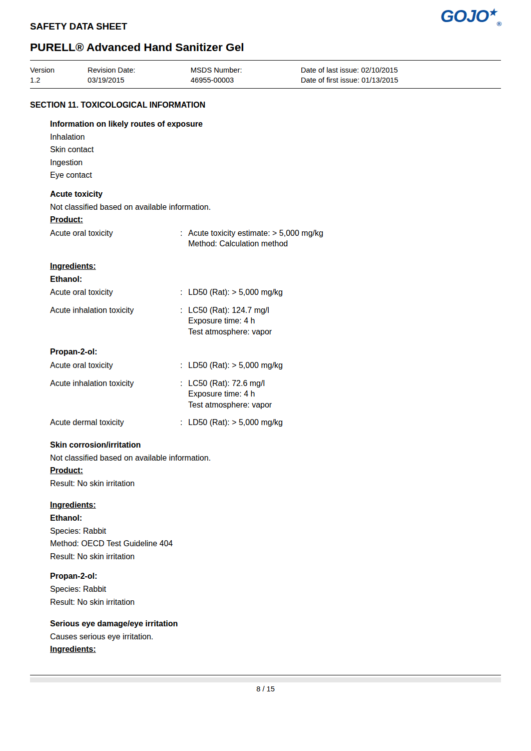SAFETY DATA SHEET
GOJO★®
PURELL® Advanced Hand Sanitizer Gel
| Version 1.2 | Revision Date: 03/19/2015 | MSDS Number: 46955-00003 | Date of last issue: 02/10/2015 Date of first issue: 01/13/2015 |
SECTION 11. TOXICOLOGICAL INFORMATION
Information on likely routes of exposure
Inhalation
Skin contact
Ingestion
Eye contact
Acute toxicity
Not classified based on available information.
Product:
| Acute oral toxicity | : | Acute toxicity estimate: > 5,000 mg/kg Method: Calculation method |
Ingredients:
Ethanol:
| Acute oral toxicity | : | LD50 (Rat): > 5,000 mg/kg |
| Acute inhalation toxicity | : | LC50 (Rat): 124.7 mg/l Exposure time: 4 h Test atmosphere: vapor |
Propan-2-ol:
| Acute oral toxicity | : | LD50 (Rat): > 5,000 mg/kg |
| Acute inhalation toxicity | : | LC50 (Rat): 72.6 mg/l Exposure time: 4 h Test atmosphere: vapor |
| Acute dermal toxicity | : | LD50 (Rat): > 5,000 mg/kg |
Skin corrosion/irritation
Not classified based on available information.
Product:
Result: No skin irritation
Ingredients:
Ethanol:
Species: Rabbit
Method: OECD Test Guideline 404
Result: No skin irritation
Propan-2-ol:
Species: Rabbit
Result: No skin irritation
Serious eye damage/eye irritation
Causes serious eye irritation.
Ingredients:
8 / 15